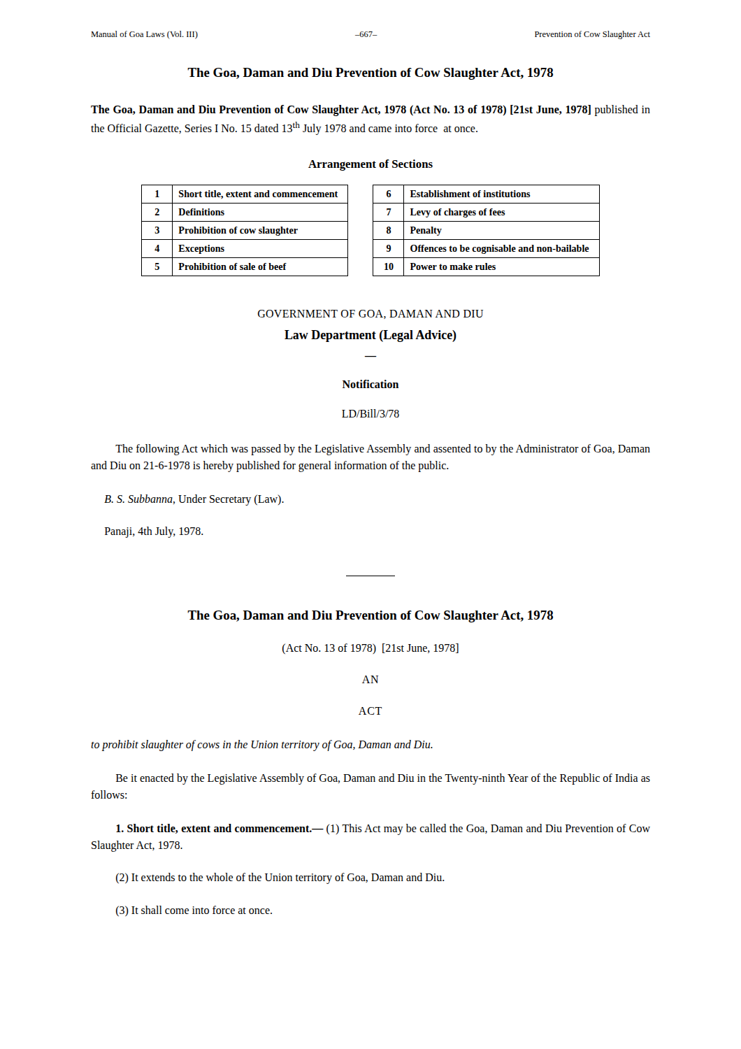Manual of Goa Laws (Vol. III)
–667–
Prevention of Cow Slaughter Act
The Goa, Daman and Diu Prevention of Cow Slaughter Act, 1978
The Goa, Daman and Diu Prevention of Cow Slaughter Act, 1978 (Act No. 13 of 1978) [21st June, 1978] published in the Official Gazette, Series I No. 15 dated 13th July 1978 and came into force at once.
Arrangement of Sections
| 1 | Short title, extent and commencement |
| 2 | Definitions |
| 3 | Prohibition of cow slaughter |
| 4 | Exceptions |
| 5 | Prohibition of sale of beef |
| 6 | Establishment of institutions |
| 7 | Levy of charges of fees |
| 8 | Penalty |
| 9 | Offences to be cognisable and non-bailable |
| 10 | Power to make rules |
GOVERNMENT OF GOA, DAMAN AND DIU
Law Department (Legal Advice)
—
Notification
LD/Bill/3/78
The following Act which was passed by the Legislative Assembly and assented to by the Administrator of Goa, Daman and Diu on 21-6-1978 is hereby published for general information of the public.
B. S. Subbanna, Under Secretary (Law).
Panaji, 4th July, 1978.
The Goa, Daman and Diu Prevention of Cow Slaughter Act, 1978
(Act No. 13 of 1978) [21st June, 1978]
AN
ACT
to prohibit slaughter of cows in the Union territory of Goa, Daman and Diu.
Be it enacted by the Legislative Assembly of Goa, Daman and Diu in the Twenty-ninth Year of the Republic of India as follows:
1. Short title, extent and commencement.— (1) This Act may be called the Goa, Daman and Diu Prevention of Cow Slaughter Act, 1978.
(2) It extends to the whole of the Union territory of Goa, Daman and Diu.
(3) It shall come into force at once.